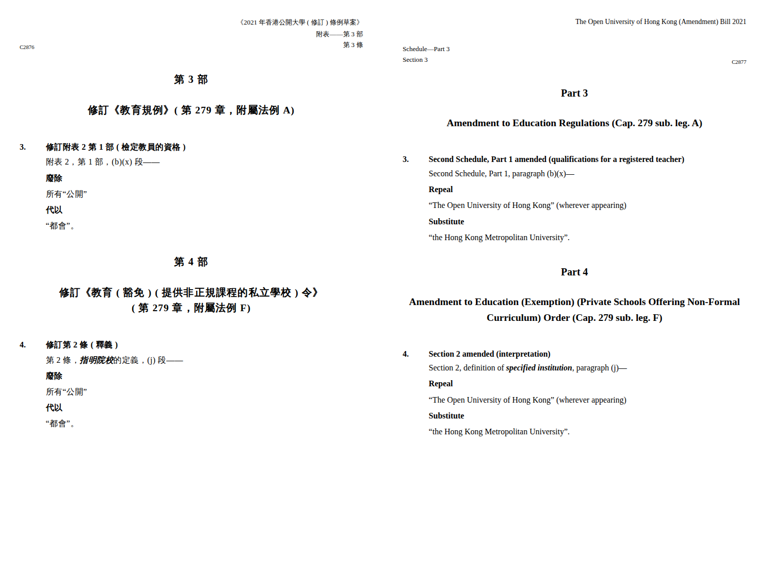《2021 年香港公開大學 ( 修訂 ) 條例草案》
C2876 附表——第 3 部
第 3 條
第 3 部
修訂《教育規例》( 第 279 章，附屬法例 A)
3. 修訂附表 2 第 1 部 ( 檢定教員的資格 )
附表 2，第 1 部，(b)(x) 段——
廢除
所有“公開”
代以
“都會”。
第 4 部
修訂《教育 ( 豁免 ) ( 提供非正規課程的私立學校 ) 令》
( 第 279 章，附屬法例 F)
4. 修訂第 2 條 ( 釋義 )
第 2 條，指明院校的定義，(j) 段——
廢除
所有“公開”
代以
“都會”。
The Open University of Hong Kong (Amendment) Bill 2021
Schedule—Part 3
Section 3 C2877
Part 3
Amendment to Education Regulations (Cap. 279 sub. leg. A)
3. Second Schedule, Part 1 amended (qualifications for a registered teacher)
Second Schedule, Part 1, paragraph (b)(x)—
Repeal
“The Open University of Hong Kong” (wherever appearing)
Substitute
“the Hong Kong Metropolitan University”.
Part 4
Amendment to Education (Exemption) (Private Schools Offering Non-Formal Curriculum) Order (Cap. 279 sub. leg. F)
4. Section 2 amended (interpretation)
Section 2, definition of specified institution, paragraph (j)—
Repeal
“The Open University of Hong Kong” (wherever appearing)
Substitute
“the Hong Kong Metropolitan University”.